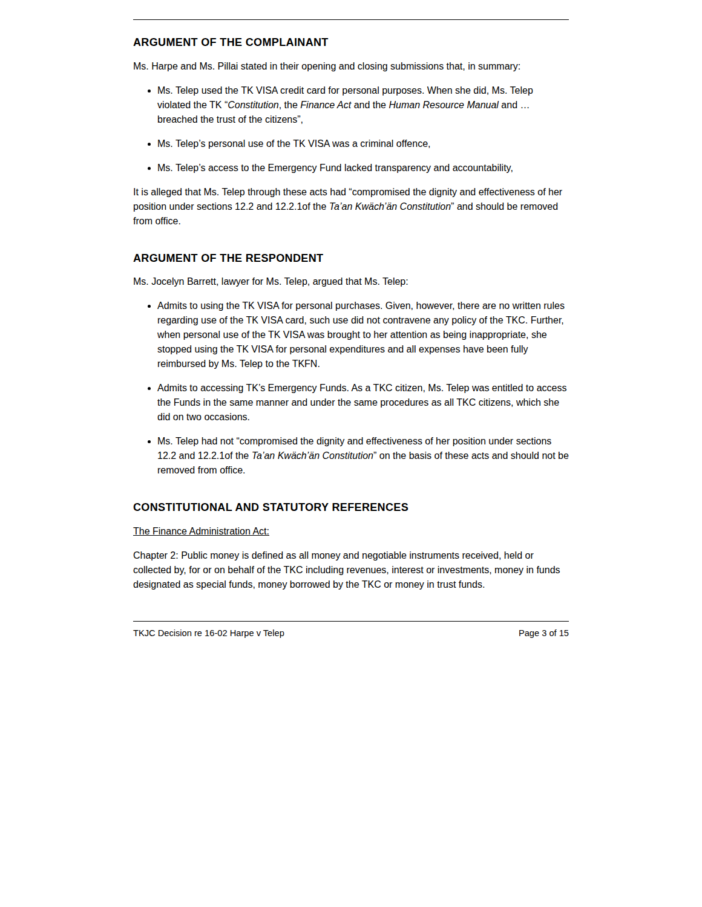ARGUMENT OF THE COMPLAINANT
Ms. Harpe and Ms. Pillai stated in their opening and closing submissions that, in summary:
Ms. Telep used the TK VISA credit card for personal purposes. When she did, Ms. Telep violated the TK “Constitution, the Finance Act and the Human Resource Manual and … breached the trust of the citizens”,
Ms. Telep’s personal use of the TK VISA was a criminal offence,
Ms. Telep’s access to the Emergency Fund lacked transparency and accountability,
It is alleged that Ms. Telep through these acts had “compromised the dignity and effectiveness of her position under sections 12.2 and 12.2.1of the Ta’an Kwäch’än Constitution” and should be removed from office.
ARGUMENT OF THE RESPONDENT
Ms. Jocelyn Barrett, lawyer for Ms. Telep, argued that Ms. Telep:
Admits to using the TK VISA for personal purchases. Given, however, there are no written rules regarding use of the TK VISA card, such use did not contravene any policy of the TKC. Further, when personal use of the TK VISA was brought to her attention as being inappropriate, she stopped using the TK VISA for personal expenditures and all expenses have been fully reimbursed by Ms. Telep to the TKFN.
Admits to accessing TK’s Emergency Funds. As a TKC citizen, Ms. Telep was entitled to access the Funds in the same manner and under the same procedures as all TKC citizens, which she did on two occasions.
Ms. Telep had not “compromised the dignity and effectiveness of her position under sections 12.2 and 12.2.1of the Ta’an Kwäch’än Constitution” on the basis of these acts and should not be removed from office.
CONSTITUTIONAL AND STATUTORY REFERENCES
The Finance Administration Act:
Chapter 2: Public money is defined as all money and negotiable instruments received, held or collected by, for or on behalf of the TKC including revenues, interest or investments, money in funds designated as special funds, money borrowed by the TKC or money in trust funds.
TKJC Decision re 16-02 Harpe v Telep Page 3 of 15